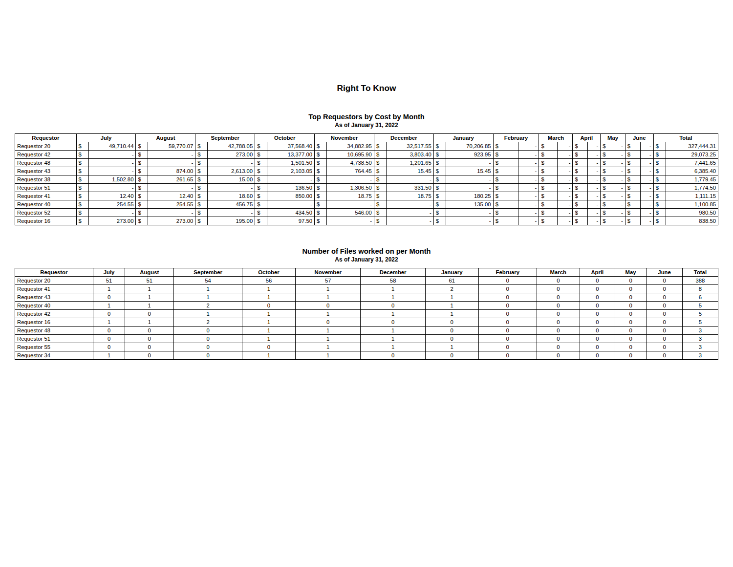Right To Know
Top Requestors by Cost by Month
As of January 31, 2022
| Requestor | July | August | September | October | November | December | January | February | March | April | May | June | Total |
| --- | --- | --- | --- | --- | --- | --- | --- | --- | --- | --- | --- | --- | --- |
| Requestor 20 | $ | 49,710.44 | $ | 59,770.07 | $ | 42,788.05 | $ | 37,568.40 | $ | 34,882.95 | $ | 32,517.55 | $ | 70,206.85 | $ | - | $ | - | $ | - | $ | - | $ | - | $ | 327,444.31 |
| Requestor 42 | $ | - | $ | - | $ | 273.00 | $ | 13,377.00 | $ | 10,695.90 | $ | 3,803.40 | $ | 923.95 | $ | - | $ | - | $ | - | $ | - | $ | - | $ | 29,073.25 |
| Requestor 48 | $ | - | $ | - | $ | - | $ | 1,501.50 | $ | 4,738.50 | $ | 1,201.65 | $ | - | $ | - | $ | - | $ | - | $ | - | $ | - | $ | 7,441.65 |
| Requestor 43 | $ | - | $ | 874.00 | $ | 2,613.00 | $ | 2,103.05 | $ | 764.45 | $ | 15.45 | $ | 15.45 | $ | - | $ | - | $ | - | $ | - | $ | - | $ | 6,385.40 |
| Requestor 38 | $ | 1,502.80 | $ | 261.65 | $ | 15.00 | $ | - | $ | - | $ | - | $ | - | $ | - | $ | - | $ | - | $ | - | $ | - | $ | 1,779.45 |
| Requestor 51 | $ | - | $ | - | $ | - | $ | 136.50 | $ | 1,306.50 | $ | 331.50 | $ | - | $ | - | $ | - | $ | - | $ | - | $ | - | $ | 1,774.50 |
| Requestor 41 | $ | 12.40 | $ | 12.40 | $ | 18.60 | $ | 850.00 | $ | 18.75 | $ | 18.75 | $ | 180.25 | $ | - | $ | - | $ | - | $ | - | $ | - | $ | 1,111.15 |
| Requestor 40 | $ | 254.55 | $ | 254.55 | $ | 456.75 | $ | - | $ | - | $ | - | $ | 135.00 | $ | - | $ | - | $ | - | $ | - | $ | - | $ | 1,100.85 |
| Requestor 52 | $ | - | $ | - | $ | - | $ | 434.50 | $ | 546.00 | $ | - | $ | - | $ | - | $ | - | $ | - | $ | - | $ | - | $ | 980.50 |
| Requestor 16 | $ | 273.00 | $ | 273.00 | $ | 195.00 | $ | 97.50 | $ | - | $ | - | $ | - | $ | - | $ | - | $ | - | $ | - | $ | - | $ | 838.50 |
Number of Files worked on per Month
As of January 31, 2022
| Requestor | July | August | September | October | November | December | January | February | March | April | May | June | Total |
| --- | --- | --- | --- | --- | --- | --- | --- | --- | --- | --- | --- | --- | --- |
| Requestor 20 | 51 | 51 | 54 | 56 | 57 | 58 | 61 | 0 | 0 | 0 | 0 | 0 | 388 |
| Requestor 41 | 1 | 1 | 1 | 1 | 1 | 1 | 2 | 0 | 0 | 0 | 0 | 0 | 8 |
| Requestor 43 | 0 | 1 | 1 | 1 | 1 | 1 | 1 | 0 | 0 | 0 | 0 | 0 | 6 |
| Requestor 40 | 1 | 1 | 2 | 0 | 0 | 0 | 1 | 0 | 0 | 0 | 0 | 0 | 5 |
| Requestor 42 | 0 | 0 | 1 | 1 | 1 | 1 | 1 | 0 | 0 | 0 | 0 | 0 | 5 |
| Requestor 16 | 1 | 1 | 2 | 1 | 0 | 0 | 0 | 0 | 0 | 0 | 0 | 0 | 5 |
| Requestor 48 | 0 | 0 | 0 | 1 | 1 | 1 | 0 | 0 | 0 | 0 | 0 | 0 | 3 |
| Requestor 51 | 0 | 0 | 0 | 1 | 1 | 1 | 0 | 0 | 0 | 0 | 0 | 0 | 3 |
| Requestor 55 | 0 | 0 | 0 | 0 | 1 | 1 | 1 | 0 | 0 | 0 | 0 | 0 | 3 |
| Requestor 34 | 1 | 0 | 0 | 1 | 1 | 0 | 0 | 0 | 0 | 0 | 0 | 0 | 3 |